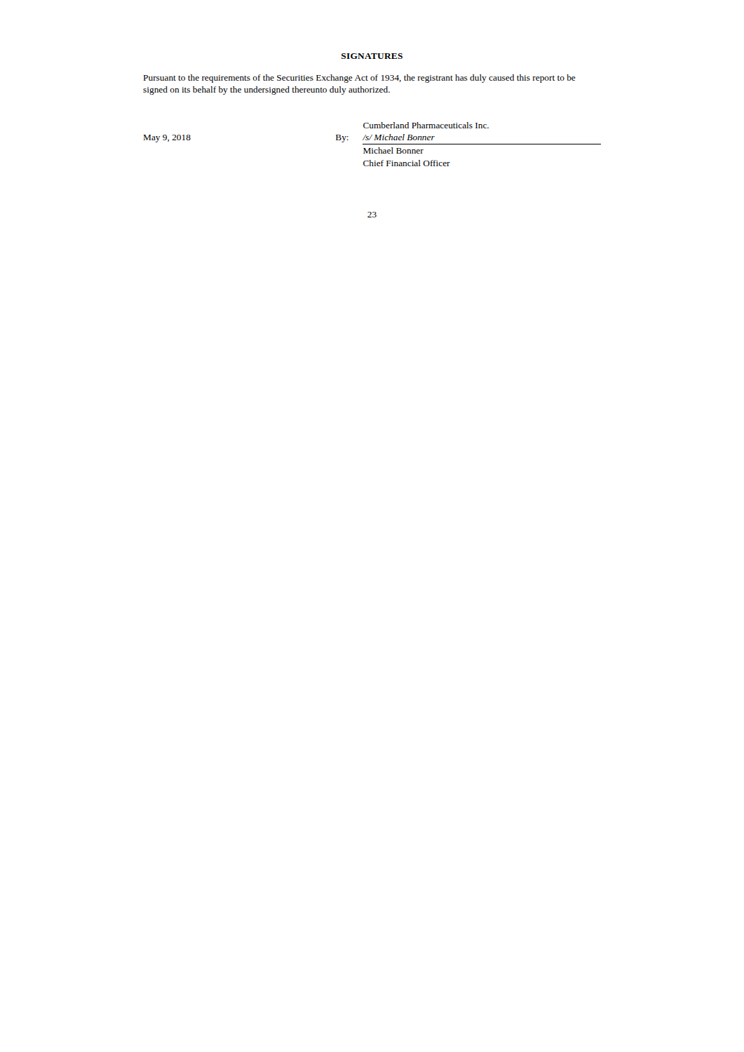SIGNATURES
Pursuant to the requirements of the Securities Exchange Act of 1934, the registrant has duly caused this report to be signed on its behalf by the undersigned thereunto duly authorized.
| | | Cumberland Pharmaceuticals Inc. |
| May 9, 2018 | By: | /s/ Michael Bonner |
| | | Michael Bonner Chief Financial Officer |
23